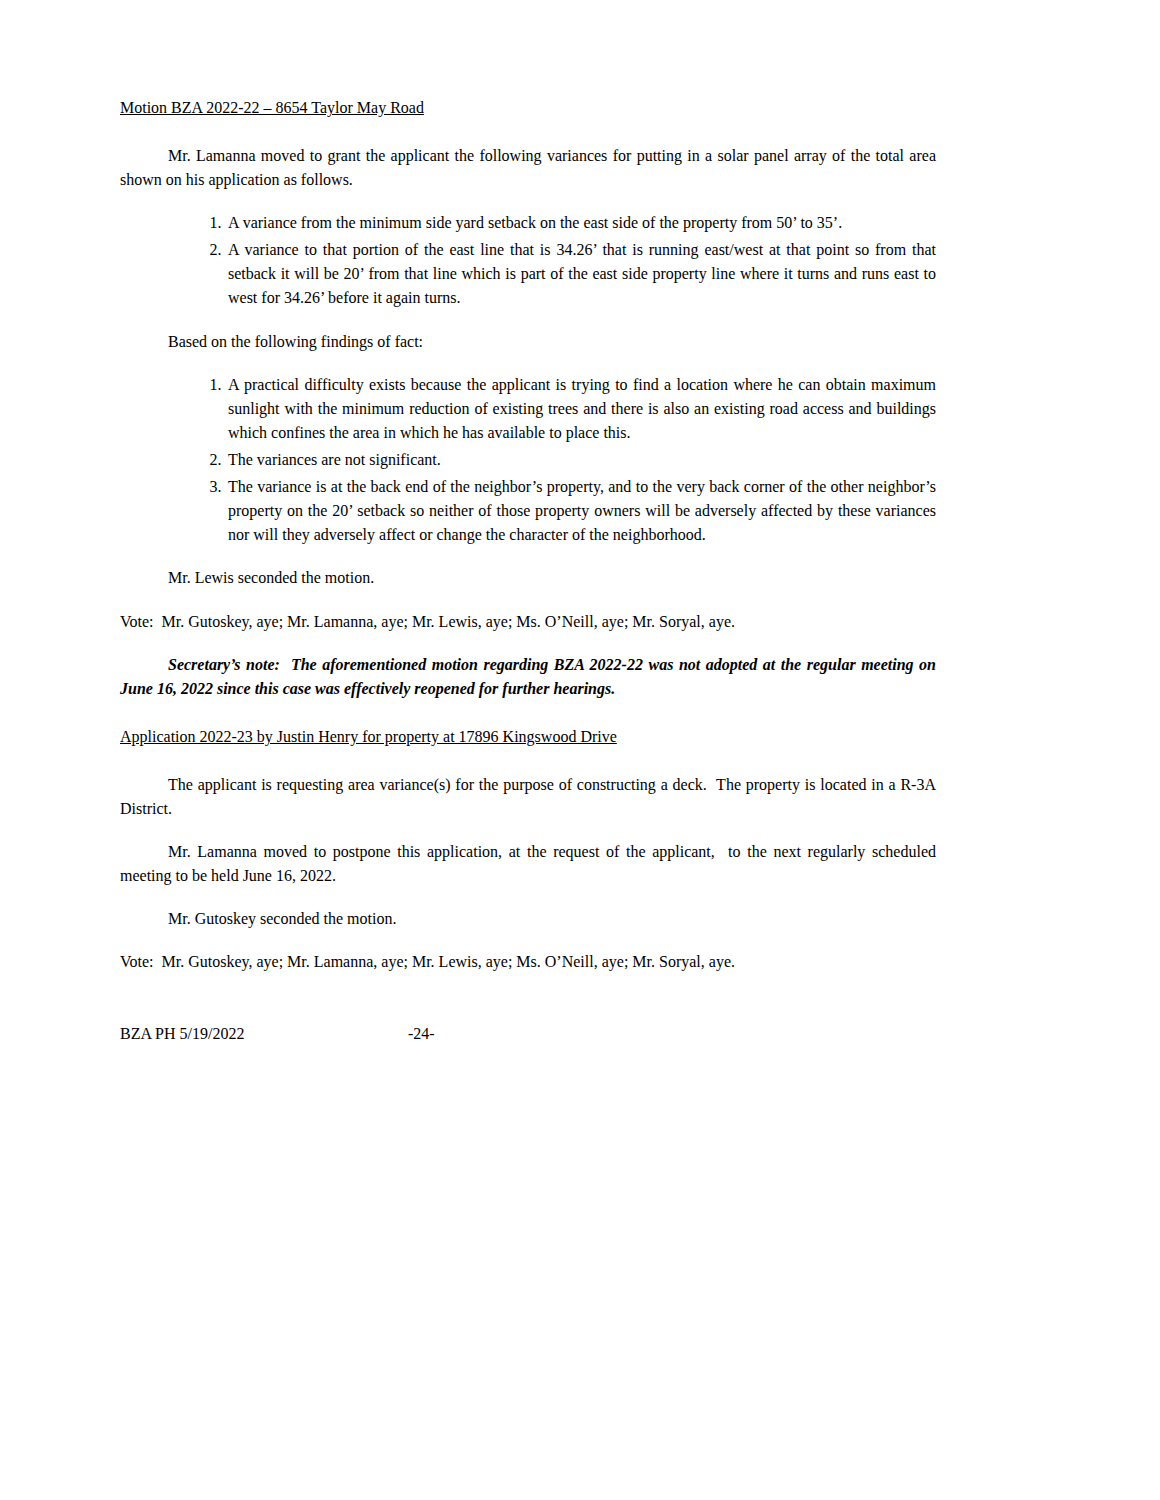Motion BZA 2022-22 – 8654 Taylor May Road
Mr. Lamanna moved to grant the applicant the following variances for putting in a solar panel array of the total area shown on his application as follows.
A variance from the minimum side yard setback on the east side of the property from 50’ to 35’.
A variance to that portion of the east line that is 34.26’ that is running east/west at that point so from that setback it will be 20’ from that line which is part of the east side property line where it turns and runs east to west for 34.26’ before it again turns.
Based on the following findings of fact:
A practical difficulty exists because the applicant is trying to find a location where he can obtain maximum sunlight with the minimum reduction of existing trees and there is also an existing road access and buildings which confines the area in which he has available to place this.
The variances are not significant.
The variance is at the back end of the neighbor’s property, and to the very back corner of the other neighbor’s property on the 20’ setback so neither of those property owners will be adversely affected by these variances nor will they adversely affect or change the character of the neighborhood.
Mr. Lewis seconded the motion.
Vote: Mr. Gutoskey, aye; Mr. Lamanna, aye; Mr. Lewis, aye; Ms. O’Neill, aye; Mr. Soryal, aye.
Secretary’s note: The aforementioned motion regarding BZA 2022-22 was not adopted at the regular meeting on June 16, 2022 since this case was effectively reopened for further hearings.
Application 2022-23 by Justin Henry for property at 17896 Kingswood Drive
The applicant is requesting area variance(s) for the purpose of constructing a deck. The property is located in a R-3A District.
Mr. Lamanna moved to postpone this application, at the request of the applicant, to the next regularly scheduled meeting to be held June 16, 2022.
Mr. Gutoskey seconded the motion.
Vote: Mr. Gutoskey, aye; Mr. Lamanna, aye; Mr. Lewis, aye; Ms. O’Neill, aye; Mr. Soryal, aye.
BZA PH 5/19/2022 -24-